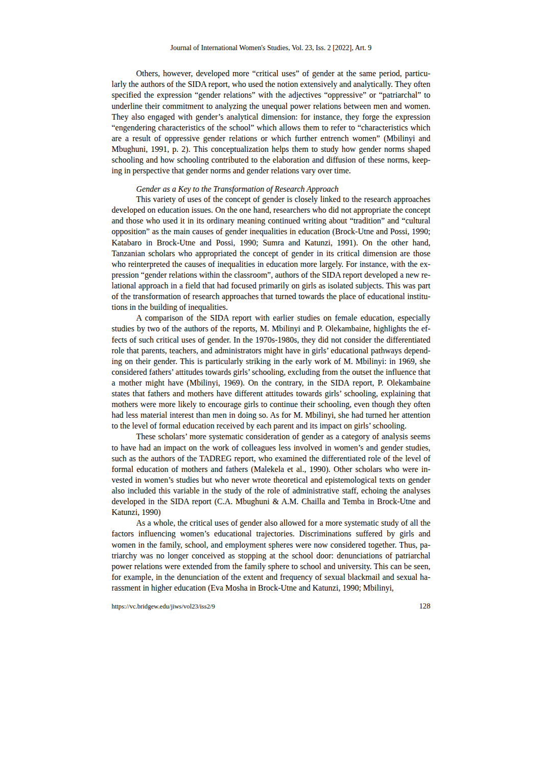Journal of International Women's Studies, Vol. 23, Iss. 2 [2022], Art. 9
Others, however, developed more “critical uses” of gender at the same period, particularly the authors of the SIDA report, who used the notion extensively and analytically. They often specified the expression “gender relations” with the adjectives “oppressive” or “patriarchal” to underline their commitment to analyzing the unequal power relations between men and women. They also engaged with gender’s analytical dimension: for instance, they forge the expression “engendering characteristics of the school” which allows them to refer to “characteristics which are a result of oppressive gender relations or which further entrench women” (Mbilinyi and Mbughuni, 1991, p. 2). This conceptualization helps them to study how gender norms shaped schooling and how schooling contributed to the elaboration and diffusion of these norms, keeping in perspective that gender norms and gender relations vary over time.
Gender as a Key to the Transformation of Research Approach
This variety of uses of the concept of gender is closely linked to the research approaches developed on education issues. On the one hand, researchers who did not appropriate the concept and those who used it in its ordinary meaning continued writing about “tradition” and “cultural opposition” as the main causes of gender inequalities in education (Brock-Utne and Possi, 1990; Katabaro in Brock-Utne and Possi, 1990; Sumra and Katunzi, 1991). On the other hand, Tanzanian scholars who appropriated the concept of gender in its critical dimension are those who reinterpreted the causes of inequalities in education more largely. For instance, with the expression “gender relations within the classroom”, authors of the SIDA report developed a new relational approach in a field that had focused primarily on girls as isolated subjects. This was part of the transformation of research approaches that turned towards the place of educational institutions in the building of inequalities.
A comparison of the SIDA report with earlier studies on female education, especially studies by two of the authors of the reports, M. Mbilinyi and P. Olekambaine, highlights the effects of such critical uses of gender. In the 1970s-1980s, they did not consider the differentiated role that parents, teachers, and administrators might have in girls’ educational pathways depending on their gender. This is particularly striking in the early work of M. Mbilinyi: in 1969, she considered fathers’ attitudes towards girls’ schooling, excluding from the outset the influence that a mother might have (Mbilinyi, 1969). On the contrary, in the SIDA report, P. Olekambaine states that fathers and mothers have different attitudes towards girls’ schooling, explaining that mothers were more likely to encourage girls to continue their schooling, even though they often had less material interest than men in doing so. As for M. Mbilinyi, she had turned her attention to the level of formal education received by each parent and its impact on girls’ schooling.
These scholars’ more systematic consideration of gender as a category of analysis seems to have had an impact on the work of colleagues less involved in women’s and gender studies, such as the authors of the TADREG report, who examined the differentiated role of the level of formal education of mothers and fathers (Malekela et al., 1990). Other scholars who were invested in women’s studies but who never wrote theoretical and epistemological texts on gender also included this variable in the study of the role of administrative staff, echoing the analyses developed in the SIDA report (C.A. Mbughuni & A.M. Chailla and Temba in Brock-Utne and Katunzi, 1990)
As a whole, the critical uses of gender also allowed for a more systematic study of all the factors influencing women’s educational trajectories. Discriminations suffered by girls and women in the family, school, and employment spheres were now considered together. Thus, patriarchy was no longer conceived as stopping at the school door: denunciations of patriarchal power relations were extended from the family sphere to school and university. This can be seen, for example, in the denunciation of the extent and frequency of sexual blackmail and sexual harassment in higher education (Eva Mosha in Brock-Utne and Katunzi, 1990; Mbilinyi,
https://vc.bridgew.edu/jiws/vol23/iss2/9 128